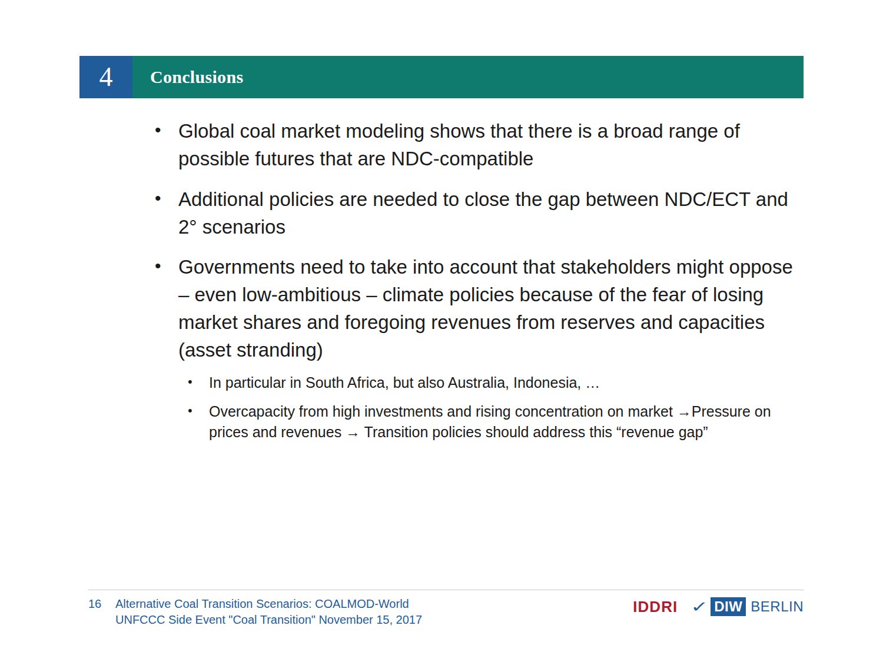4
Conclusions
Global coal market modeling shows that there is a broad range of possible futures that are NDC-compatible
Additional policies are needed to close the gap between NDC/ECT and 2° scenarios
Governments need to take into account that stakeholders might oppose – even low-ambitious – climate policies because of the fear of losing market shares and foregoing revenues from reserves and capacities (asset stranding)
In particular in South Africa, but also Australia, Indonesia, …
Overcapacity from high investments and rising concentration on market →Pressure on prices and revenues → Transition policies should address this “revenue gap”
16
Alternative Coal Transition Scenarios: COALMOD-World
UNFCCC Side Event "Coal Transition" November 15, 2017
IDDRI
✓ DIW BERLIN